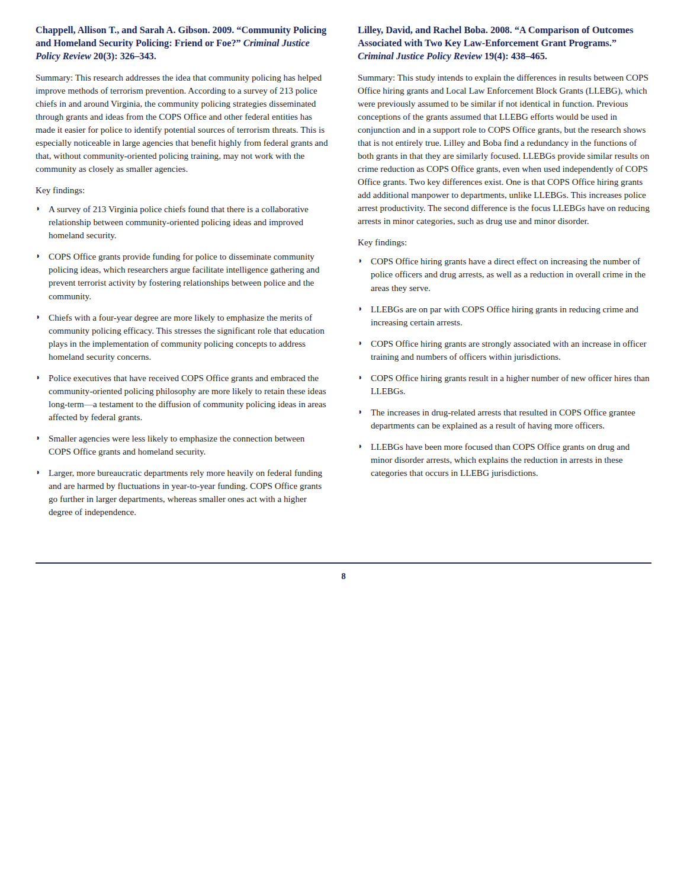Chappell, Allison T., and Sarah A. Gibson. 2009. “Community Policing and Homeland Security Policing: Friend or Foe?” Criminal Justice Policy Review 20(3): 326–343.
Summary: This research addresses the idea that community policing has helped improve methods of terrorism prevention. According to a survey of 213 police chiefs in and around Virginia, the community policing strategies disseminated through grants and ideas from the COPS Office and other federal entities has made it easier for police to identify potential sources of terrorism threats. This is especially noticeable in large agencies that benefit highly from federal grants and that, without community-oriented policing training, may not work with the community as closely as smaller agencies.
Key findings:
A survey of 213 Virginia police chiefs found that there is a collaborative relationship between community-oriented policing ideas and improved homeland security.
COPS Office grants provide funding for police to disseminate community policing ideas, which researchers argue facilitate intelligence gathering and prevent terrorist activity by fostering relationships between police and the community.
Chiefs with a four-year degree are more likely to emphasize the merits of community policing efficacy. This stresses the significant role that education plays in the implementation of community policing concepts to address homeland security concerns.
Police executives that have received COPS Office grants and embraced the community-oriented policing philosophy are more likely to retain these ideas long-term—a testament to the diffusion of community policing ideas in areas affected by federal grants.
Smaller agencies were less likely to emphasize the connection between COPS Office grants and homeland security.
Larger, more bureaucratic departments rely more heavily on federal funding and are harmed by fluctuations in year-to-year funding. COPS Office grants go further in larger departments, whereas smaller ones act with a higher degree of independence.
Lilley, David, and Rachel Boba. 2008. “A Comparison of Outcomes Associated with Two Key Law-Enforcement Grant Programs.” Criminal Justice Policy Review 19(4): 438–465.
Summary: This study intends to explain the differences in results between COPS Office hiring grants and Local Law Enforcement Block Grants (LLEBG), which were previously assumed to be similar if not identical in function. Previous conceptions of the grants assumed that LLEBG efforts would be used in conjunction and in a support role to COPS Office grants, but the research shows that is not entirely true. Lilley and Boba find a redundancy in the functions of both grants in that they are similarly focused. LLEBGs provide similar results on crime reduction as COPS Office grants, even when used independently of COPS Office grants. Two key differences exist. One is that COPS Office hiring grants add additional manpower to departments, unlike LLEBGs. This increases police arrest productivity. The second difference is the focus LLEBGs have on reducing arrests in minor categories, such as drug use and minor disorder.
Key findings:
COPS Office hiring grants have a direct effect on increasing the number of police officers and drug arrests, as well as a reduction in overall crime in the areas they serve.
LLEBGs are on par with COPS Office hiring grants in reducing crime and increasing certain arrests.
COPS Office hiring grants are strongly associated with an increase in officer training and numbers of officers within jurisdictions.
COPS Office hiring grants result in a higher number of new officer hires than LLEBGs.
The increases in drug-related arrests that resulted in COPS Office grantee departments can be explained as a result of having more officers.
LLEBGs have been more focused than COPS Office grants on drug and minor disorder arrests, which explains the reduction in arrests in these categories that occurs in LLEBG jurisdictions.
8